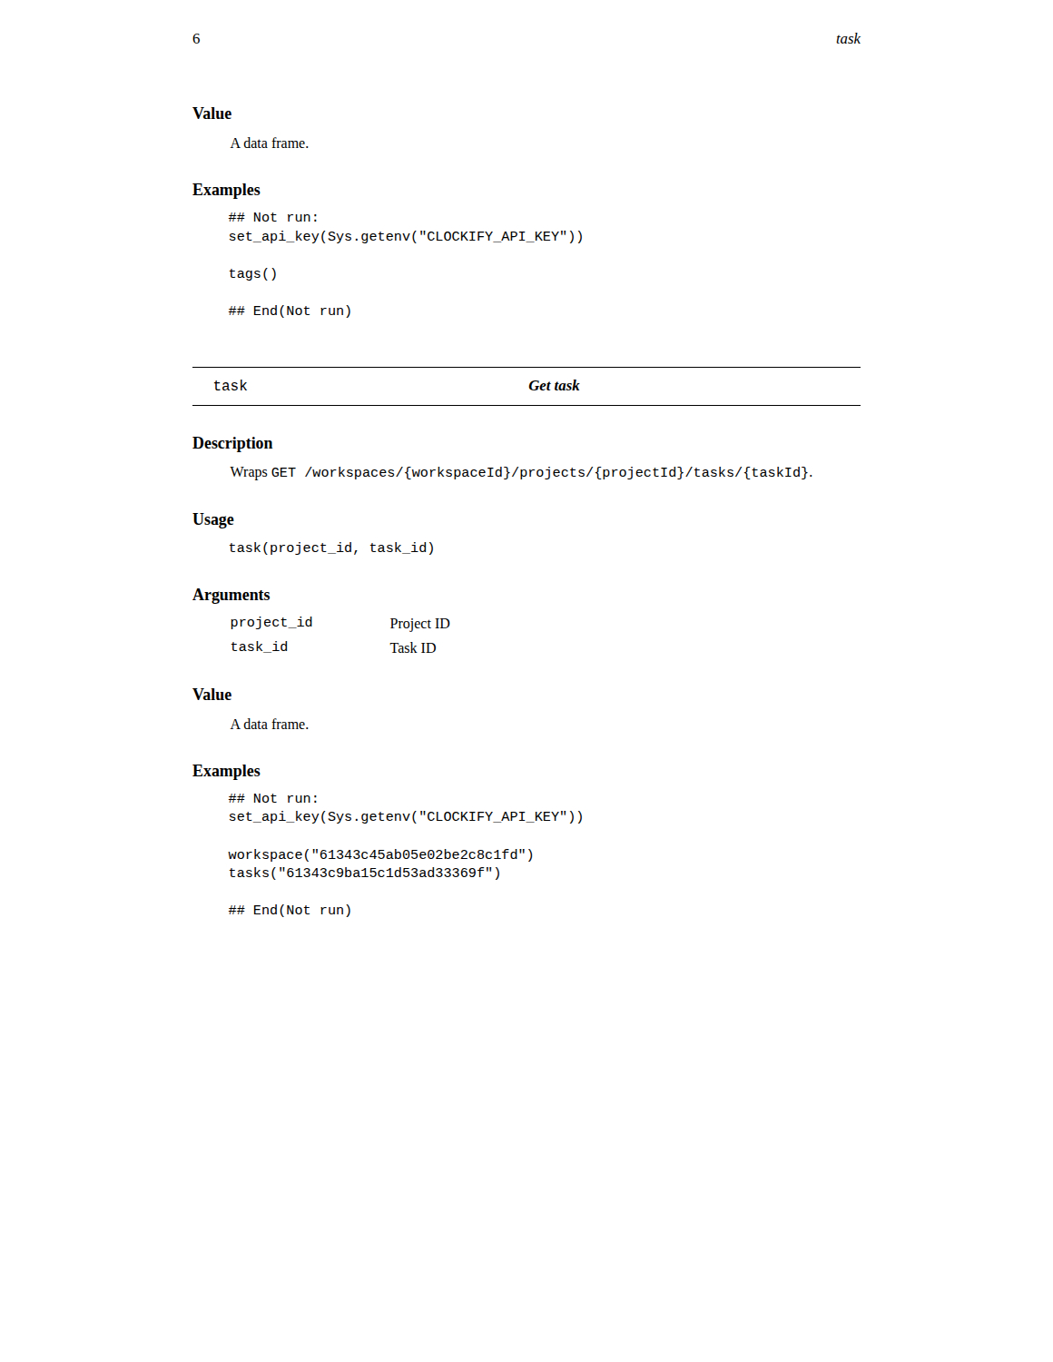6 task
Value
A data frame.
Examples
## Not run:
set_api_key(Sys.getenv("CLOCKIFY_API_KEY"))

tags()

## End(Not run)
task Get task
Description
Wraps GET /workspaces/{workspaceId}/projects/{projectId}/tasks/{taskId}.
Usage
task(project_id, task_id)
Arguments
project_id
Project ID
task_id
Task ID
Value
A data frame.
Examples
## Not run:
set_api_key(Sys.getenv("CLOCKIFY_API_KEY"))

workspace("61343c45ab05e02be2c8c1fd")
tasks("61343c9ba15c1d53ad33369f")

## End(Not run)